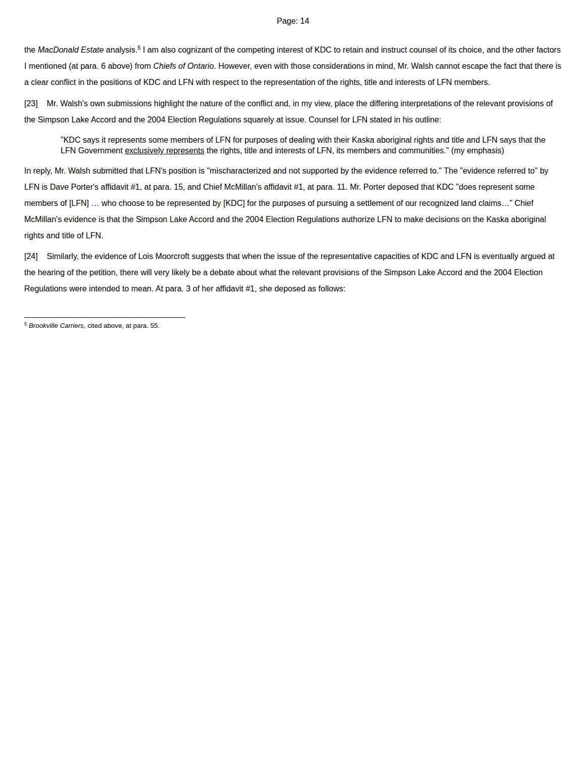Page: 14
the MacDonald Estate analysis.5 I am also cognizant of the competing interest of KDC to retain and instruct counsel of its choice, and the other factors I mentioned (at para. 6 above) from Chiefs of Ontario. However, even with those considerations in mind, Mr. Walsh cannot escape the fact that there is a clear conflict in the positions of KDC and LFN with respect to the representation of the rights, title and interests of LFN members.
[23] Mr. Walsh's own submissions highlight the nature of the conflict and, in my view, place the differing interpretations of the relevant provisions of the Simpson Lake Accord and the 2004 Election Regulations squarely at issue. Counsel for LFN stated in his outline:
"KDC says it represents some members of LFN for purposes of dealing with their Kaska aboriginal rights and title and LFN says that the LFN Government exclusively represents the rights, title and interests of LFN, its members and communities." (my emphasis)
In reply, Mr. Walsh submitted that LFN's position is "mischaracterized and not supported by the evidence referred to." The "evidence referred to" by LFN is Dave Porter's affidavit #1, at para. 15, and Chief McMillan's affidavit #1, at para. 11. Mr. Porter deposed that KDC "does represent some members of [LFN] … who choose to be represented by [KDC] for the purposes of pursuing a settlement of our recognized land claims…" Chief McMillan's evidence is that the Simpson Lake Accord and the 2004 Election Regulations authorize LFN to make decisions on the Kaska aboriginal rights and title of LFN.
[24] Similarly, the evidence of Lois Moorcroft suggests that when the issue of the representative capacities of KDC and LFN is eventually argued at the hearing of the petition, there will very likely be a debate about what the relevant provisions of the Simpson Lake Accord and the 2004 Election Regulations were intended to mean. At para. 3 of her affidavit #1, she deposed as follows:
5 Brookville Carriers, cited above, at para. 55.